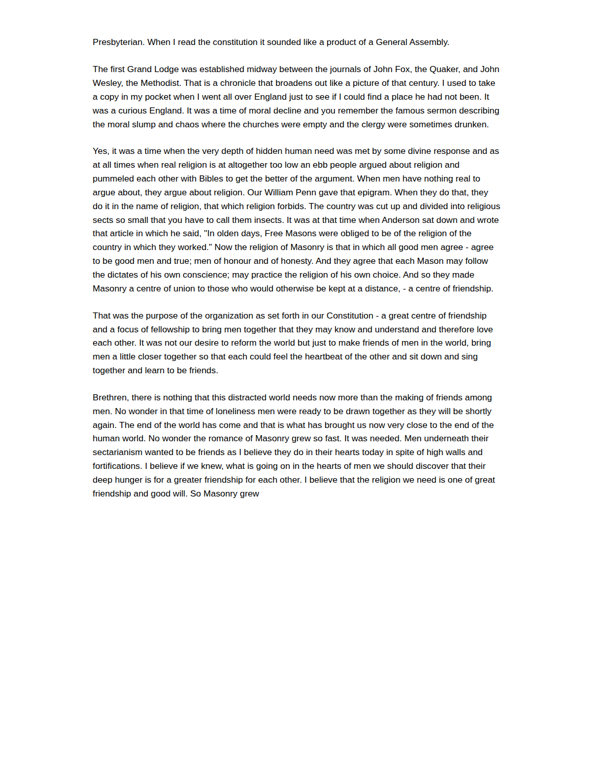Presbyterian. When I read the constitution it sounded like a product of a General Assembly.
The first Grand Lodge was established midway between the journals of John Fox, the Quaker, and John Wesley, the Methodist. That is a chronicle that broadens out like a picture of that century. I used to take a copy in my pocket when I went all over England just to see if I could find a place he had not been. It was a curious England. It was a time of moral decline and you remember the famous sermon describing the moral slump and chaos where the churches were empty and the clergy were sometimes drunken.
Yes, it was a time when the very depth of hidden human need was met by some divine response and as at all times when real religion is at altogether too low an ebb people argued about religion and pummeled each other with Bibles to get the better of the argument. When men have nothing real to argue about, they argue about religion. Our William Penn gave that epigram. When they do that, they do it in the name of religion, that which religion forbids. The country was cut up and divided into religious sects so small that you have to call them insects. It was at that time when Anderson sat down and wrote that article in which he said, "In olden days, Free Masons were obliged to be of the religion of the country in which they worked." Now the religion of Masonry is that in which all good men agree - agree to be good men and true; men of honour and of honesty. And they agree that each Mason may follow the dictates of his own conscience; may practice the religion of his own choice. And so they made Masonry a centre of union to those who would otherwise be kept at a distance, - a centre of friendship.
That was the purpose of the organization as set forth in our Constitution - a great centre of friendship and a focus of fellowship to bring men together that they may know and understand and therefore love each other. It was not our desire to reform the world but just to make friends of men in the world, bring men a little closer together so that each could feel the heartbeat of the other and sit down and sing together and learn to be friends.
Brethren, there is nothing that this distracted world needs now more than the making of friends among men. No wonder in that time of loneliness men were ready to be drawn together as they will be shortly again. The end of the world has come and that is what has brought us now very close to the end of the human world. No wonder the romance of Masonry grew so fast. It was needed. Men underneath their sectarianism wanted to be friends as I believe they do in their hearts today in spite of high walls and fortifications. I believe if we knew, what is going on in the hearts of men we should discover that their deep hunger is for a greater friendship for each other. I believe that the religion we need is one of great friendship and good will. So Masonry grew